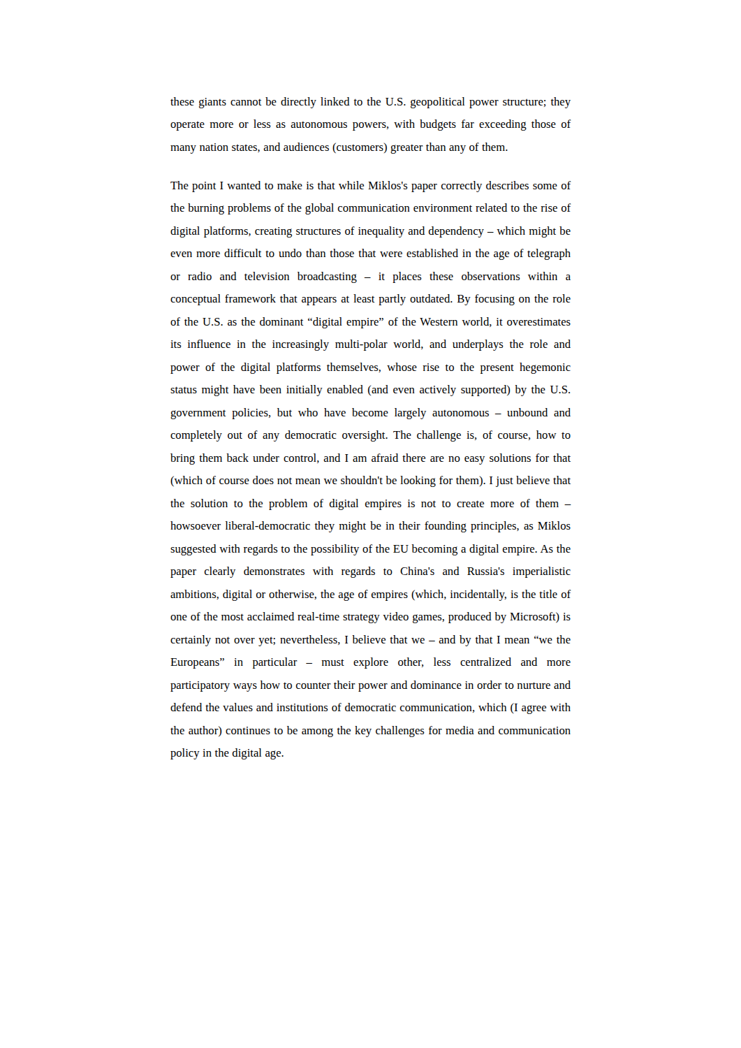these giants cannot be directly linked to the U.S. geopolitical power structure; they operate more or less as autonomous powers, with budgets far exceeding those of many nation states, and audiences (customers) greater than any of them.
The point I wanted to make is that while Miklos's paper correctly describes some of the burning problems of the global communication environment related to the rise of digital platforms, creating structures of inequality and dependency – which might be even more difficult to undo than those that were established in the age of telegraph or radio and television broadcasting – it places these observations within a conceptual framework that appears at least partly outdated. By focusing on the role of the U.S. as the dominant “digital empire” of the Western world, it overestimates its influence in the increasingly multi-polar world, and underplays the role and power of the digital platforms themselves, whose rise to the present hegemonic status might have been initially enabled (and even actively supported) by the U.S. government policies, but who have become largely autonomous – unbound and completely out of any democratic oversight. The challenge is, of course, how to bring them back under control, and I am afraid there are no easy solutions for that (which of course does not mean we shouldn't be looking for them). I just believe that the solution to the problem of digital empires is not to create more of them – howsoever liberal-democratic they might be in their founding principles, as Miklos suggested with regards to the possibility of the EU becoming a digital empire. As the paper clearly demonstrates with regards to China's and Russia's imperialistic ambitions, digital or otherwise, the age of empires (which, incidentally, is the title of one of the most acclaimed real-time strategy video games, produced by Microsoft) is certainly not over yet; nevertheless, I believe that we – and by that I mean “we the Europeans” in particular – must explore other, less centralized and more participatory ways how to counter their power and dominance in order to nurture and defend the values and institutions of democratic communication, which (I agree with the author) continues to be among the key challenges for media and communication policy in the digital age.